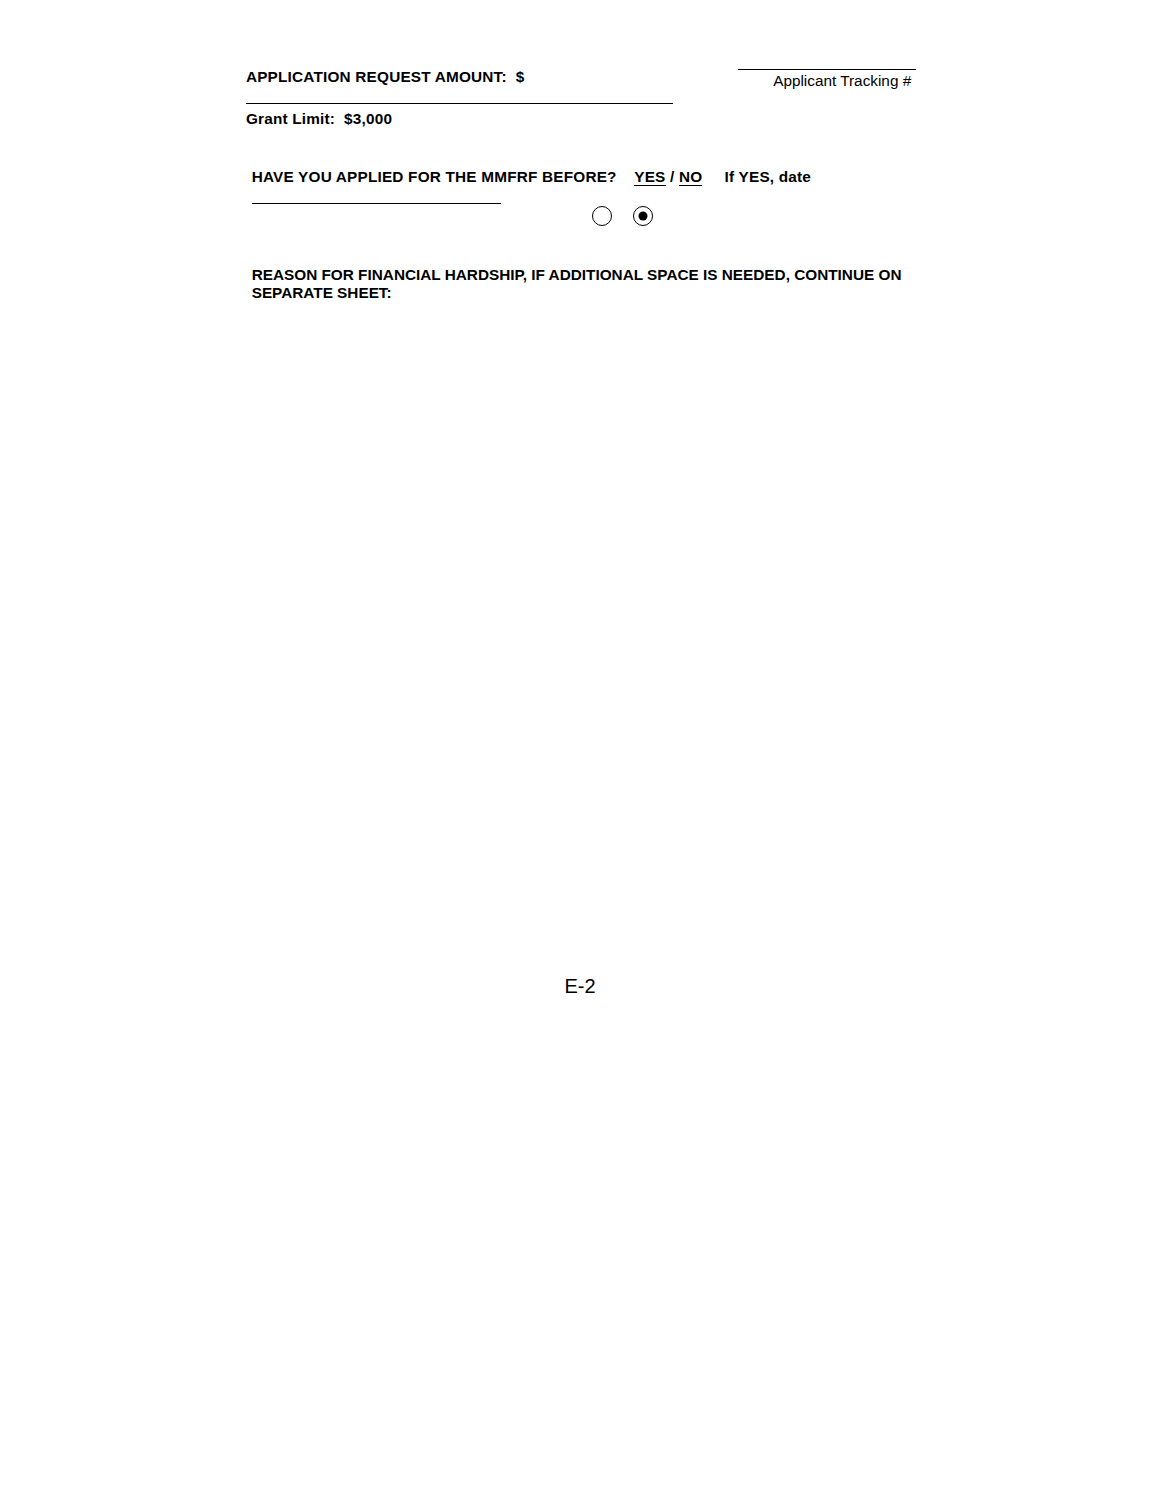Applicant Tracking #
APPLICATION REQUEST AMOUNT: $
Grant Limit: $3,000
HAVE YOU APPLIED FOR THE MMFRF BEFORE? YES / NO If YES, date
REASON FOR FINANCIAL HARDSHIP, IF ADDITIONAL SPACE IS NEEDED, CONTINUE ON SEPARATE SHEET:
E-2